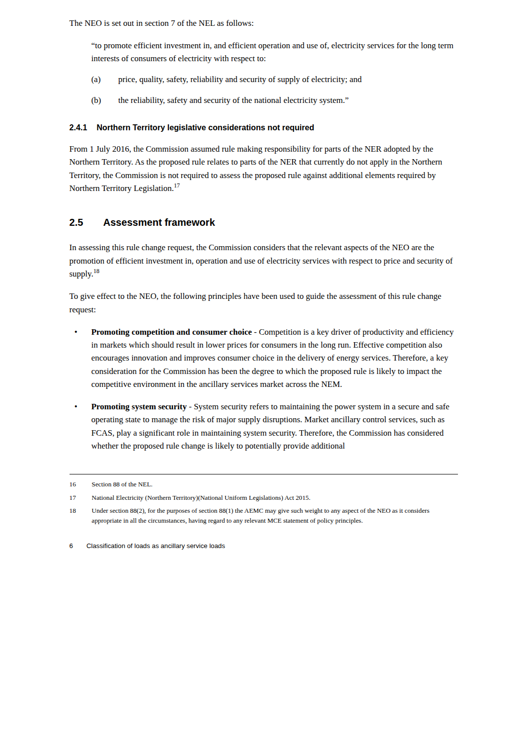The NEO is set out in section 7 of the NEL as follows:
“to promote efficient investment in, and efficient operation and use of, electricity services for the long term interests of consumers of electricity with respect to:
(a) price, quality, safety, reliability and security of supply of electricity; and
(b) the reliability, safety and security of the national electricity system.”
2.4.1 Northern Territory legislative considerations not required
From 1 July 2016, the Commission assumed rule making responsibility for parts of the NER adopted by the Northern Territory. As the proposed rule relates to parts of the NER that currently do not apply in the Northern Territory, the Commission is not required to assess the proposed rule against additional elements required by Northern Territory Legislation.17
2.5 Assessment framework
In assessing this rule change request, the Commission considers that the relevant aspects of the NEO are the promotion of efficient investment in, operation and use of electricity services with respect to price and security of supply.18
To give effect to the NEO, the following principles have been used to guide the assessment of this rule change request:
Promoting competition and consumer choice - Competition is a key driver of productivity and efficiency in markets which should result in lower prices for consumers in the long run. Effective competition also encourages innovation and improves consumer choice in the delivery of energy services. Therefore, a key consideration for the Commission has been the degree to which the proposed rule is likely to impact the competitive environment in the ancillary services market across the NEM.
Promoting system security - System security refers to maintaining the power system in a secure and safe operating state to manage the risk of major supply disruptions. Market ancillary control services, such as FCAS, play a significant role in maintaining system security. Therefore, the Commission has considered whether the proposed rule change is likely to potentially provide additional
16 Section 88 of the NEL.
17 National Electricity (Northern Territory)(National Uniform Legislations) Act 2015.
18 Under section 88(2), for the purposes of section 88(1) the AEMC may give such weight to any aspect of the NEO as it considers appropriate in all the circumstances, having regard to any relevant MCE statement of policy principles.
6 Classification of loads as ancillary service loads